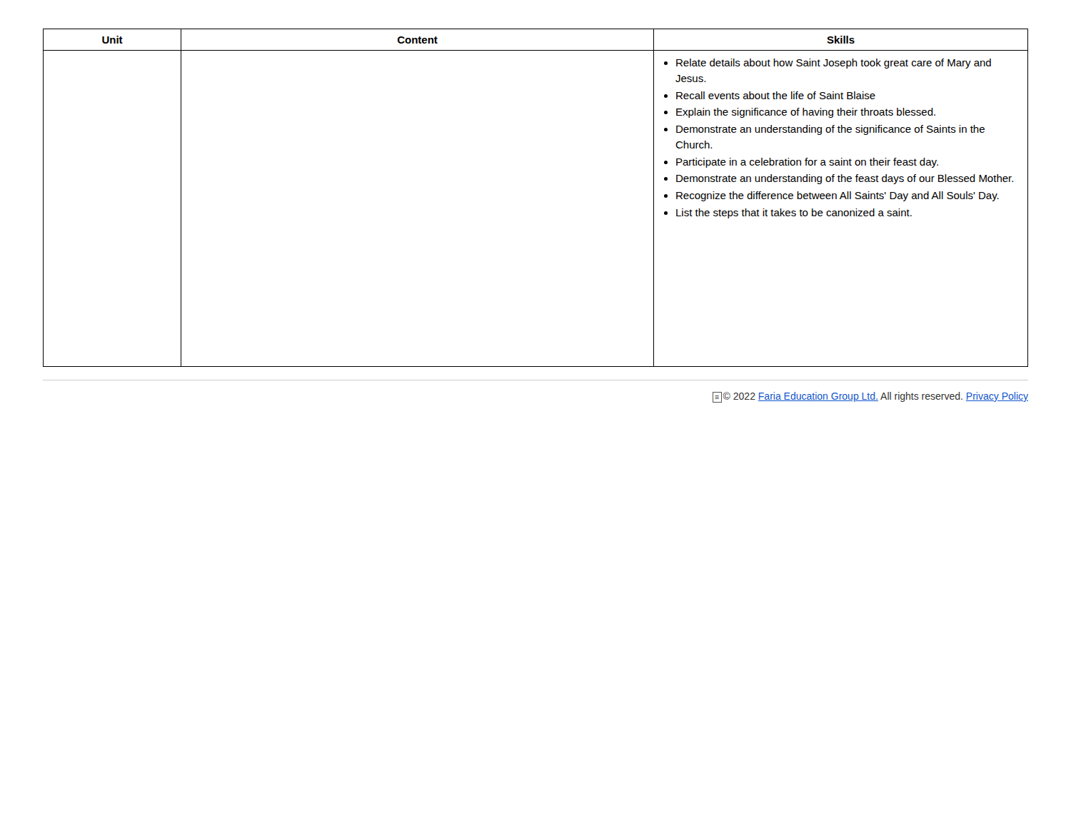| Unit | Content | Skills |
| --- | --- | --- |
| | | Relate details about how Saint Joseph took great care of Mary and Jesus. Recall events about the life of Saint Blaise Explain the significance of having their throats blessed. Demonstrate an understanding of the significance of Saints in the Church. Participate in a celebration for a saint on their feast day. Demonstrate an understanding of the feast days of our Blessed Mother. Recognize the difference between All Saints' Day and All Souls' Day. List the steps that it takes to be canonized a saint. |
☰© 2022 Faria Education Group Ltd. All rights reserved. Privacy Policy